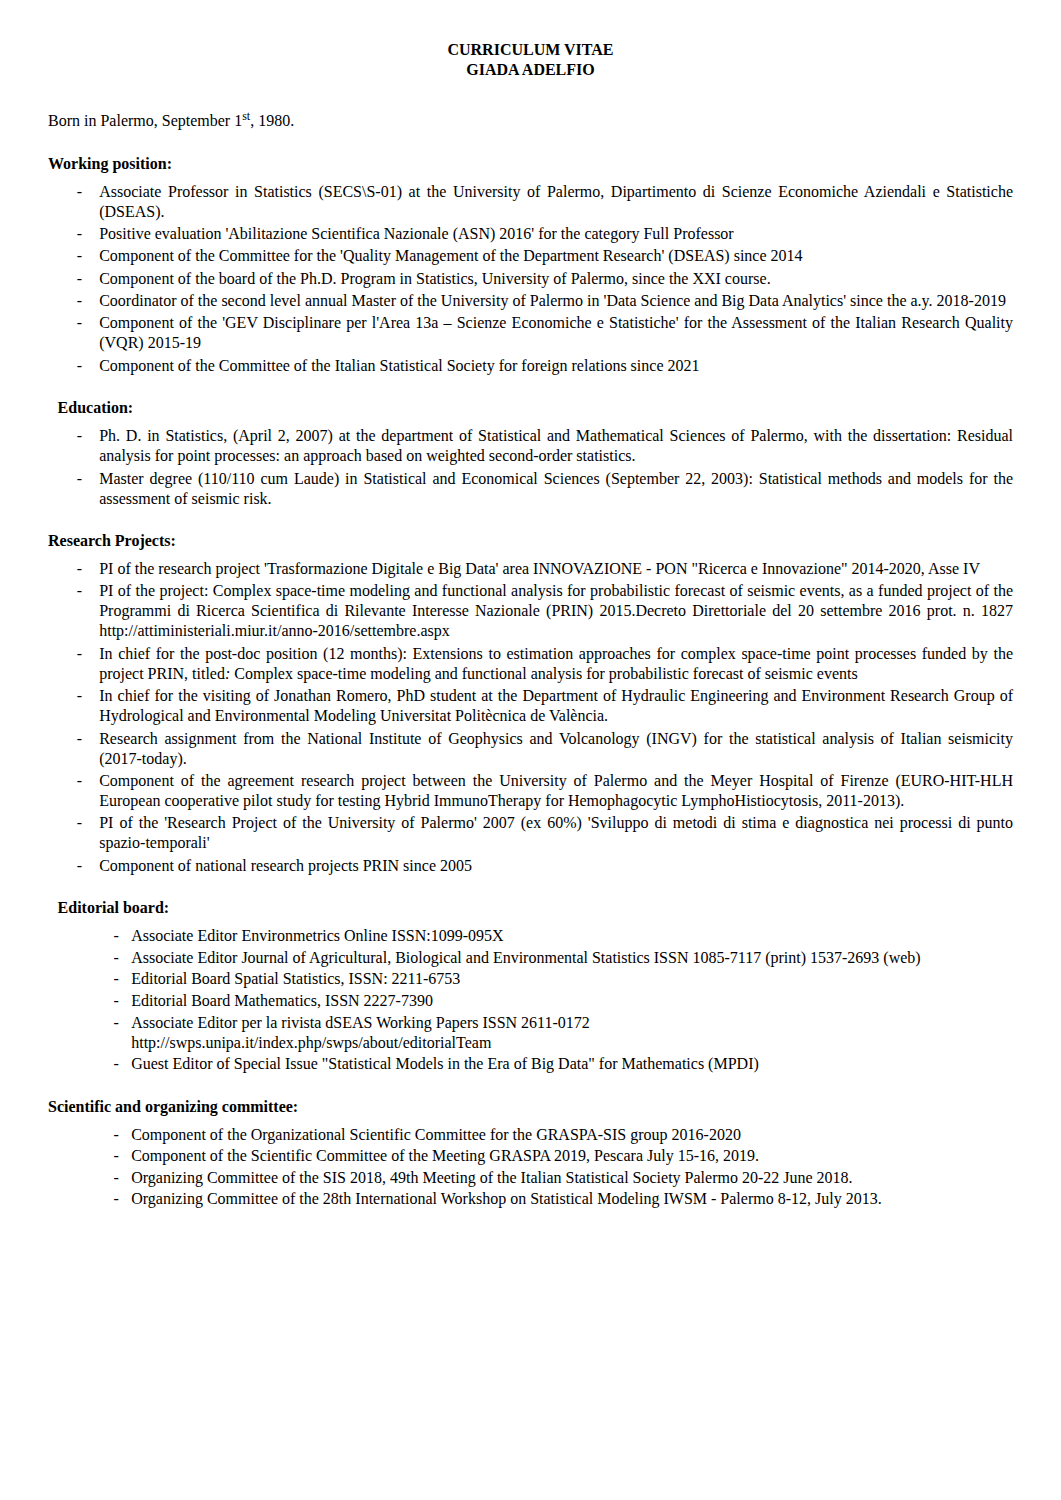CURRICULUM VITAE GIADA ADELFIO
Born in Palermo, September 1st, 1980.
Working position:
Associate Professor in Statistics (SECS\S-01) at the University of Palermo, Dipartimento di Scienze Economiche Aziendali e Statistiche (DSEAS).
Positive evaluation 'Abilitazione Scientifica Nazionale (ASN) 2016' for the category Full Professor
Component of the Committee for the 'Quality Management of the Department Research' (DSEAS) since 2014
Component of the board of the Ph.D. Program in Statistics, University of Palermo, since the XXI course.
Coordinator of the second level annual Master of the University of Palermo in 'Data Science and Big Data Analytics' since the a.y. 2018-2019
Component of the 'GEV Disciplinare per l'Area 13a – Scienze Economiche e Statistiche' for the Assessment of the Italian Research Quality (VQR) 2015-19
Component of the Committee of the Italian Statistical Society for foreign relations since 2021
Education:
Ph. D. in Statistics, (April 2, 2007) at the department of Statistical and Mathematical Sciences of Palermo, with the dissertation: Residual analysis for point processes: an approach based on weighted second-order statistics.
Master degree (110/110 cum Laude) in Statistical and Economical Sciences (September 22, 2003): Statistical methods and models for the assessment of seismic risk.
Research Projects:
PI of the research project 'Trasformazione Digitale e Big Data' area INNOVAZIONE - PON "Ricerca e Innovazione" 2014-2020, Asse IV
PI of the project: Complex space-time modeling and functional analysis for probabilistic forecast of seismic events, as a funded project of the Programmi di Ricerca Scientifica di Rilevante Interesse Nazionale (PRIN) 2015.Decreto Direttoriale del 20 settembre 2016 prot. n. 1827 http://attiministeriali.miur.it/anno-2016/settembre.aspx
In chief for the post-doc position (12 months): Extensions to estimation approaches for complex space-time point processes funded by the project PRIN, titled: Complex space-time modeling and functional analysis for probabilistic forecast of seismic events
In chief for the visiting of Jonathan Romero, PhD student at the Department of Hydraulic Engineering and Environment Research Group of Hydrological and Environmental Modeling Universitat Politècnica de València.
Research assignment from the National Institute of Geophysics and Volcanology (INGV) for the statistical analysis of Italian seismicity (2017-today).
Component of the agreement research project between the University of Palermo and the Meyer Hospital of Firenze (EURO-HIT-HLH European cooperative pilot study for testing Hybrid ImmunoTherapy for Hemophagocytic LymphoHistiocytosis, 2011-2013).
PI of the 'Research Project of the University of Palermo' 2007 (ex 60%) 'Sviluppo di metodi di stima e diagnostica nei processi di punto spazio-temporali'
Component of national research projects PRIN since 2005
Editorial board:
Associate Editor Environmetrics Online ISSN:1099-095X
Associate Editor Journal of Agricultural, Biological and Environmental Statistics ISSN 1085-7117 (print) 1537-2693 (web)
Editorial Board Spatial Statistics, ISSN: 2211-6753
Editorial Board Mathematics, ISSN 2227-7390
Associate Editor per la rivista dSEAS Working Papers ISSN 2611-0172
http://swps.unipa.it/index.php/swps/about/editorialTeam
Guest Editor of Special Issue "Statistical Models in the Era of Big Data" for Mathematics (MPDI)
Scientific and organizing committee:
Component of the Organizational Scientific Committee for the GRASPA-SIS group 2016-2020
Component of the Scientific Committee of the Meeting GRASPA 2019, Pescara July 15-16, 2019.
Organizing Committee of the SIS 2018, 49th Meeting of the Italian Statistical Society Palermo 20-22 June 2018.
Organizing Committee of the 28th International Workshop on Statistical Modeling IWSM - Palermo 8-12, July 2013.